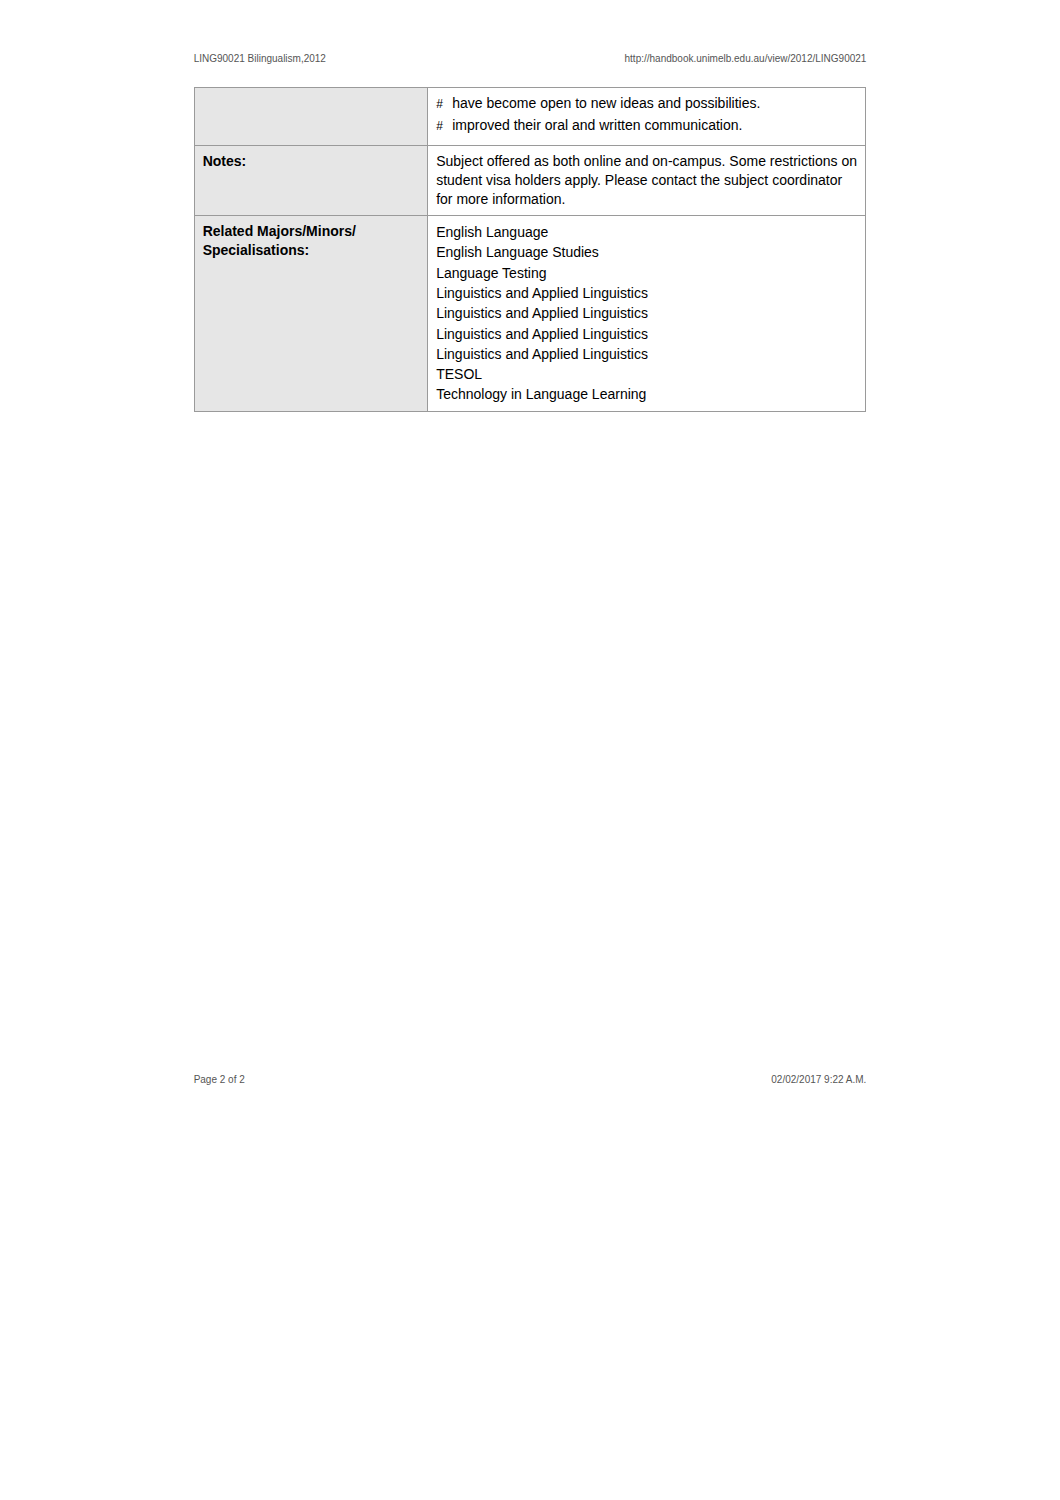LING90021 Bilingualism,2012
http://handbook.unimelb.edu.au/view/2012/LING90021
| | have become open to new ideas and possibilities. improved their oral and written communication. |
| Notes: | Subject offered as both online and on-campus. Some restrictions on student visa holders apply. Please contact the subject coordinator for more information. |
| Related Majors/Minors/ Specialisations: | English Language English Language Studies Language Testing Linguistics and Applied Linguistics Linguistics and Applied Linguistics Linguistics and Applied Linguistics Linguistics and Applied Linguistics TESOL Technology in Language Learning |
Page 2 of 2
02/02/2017 9:22 A.M.